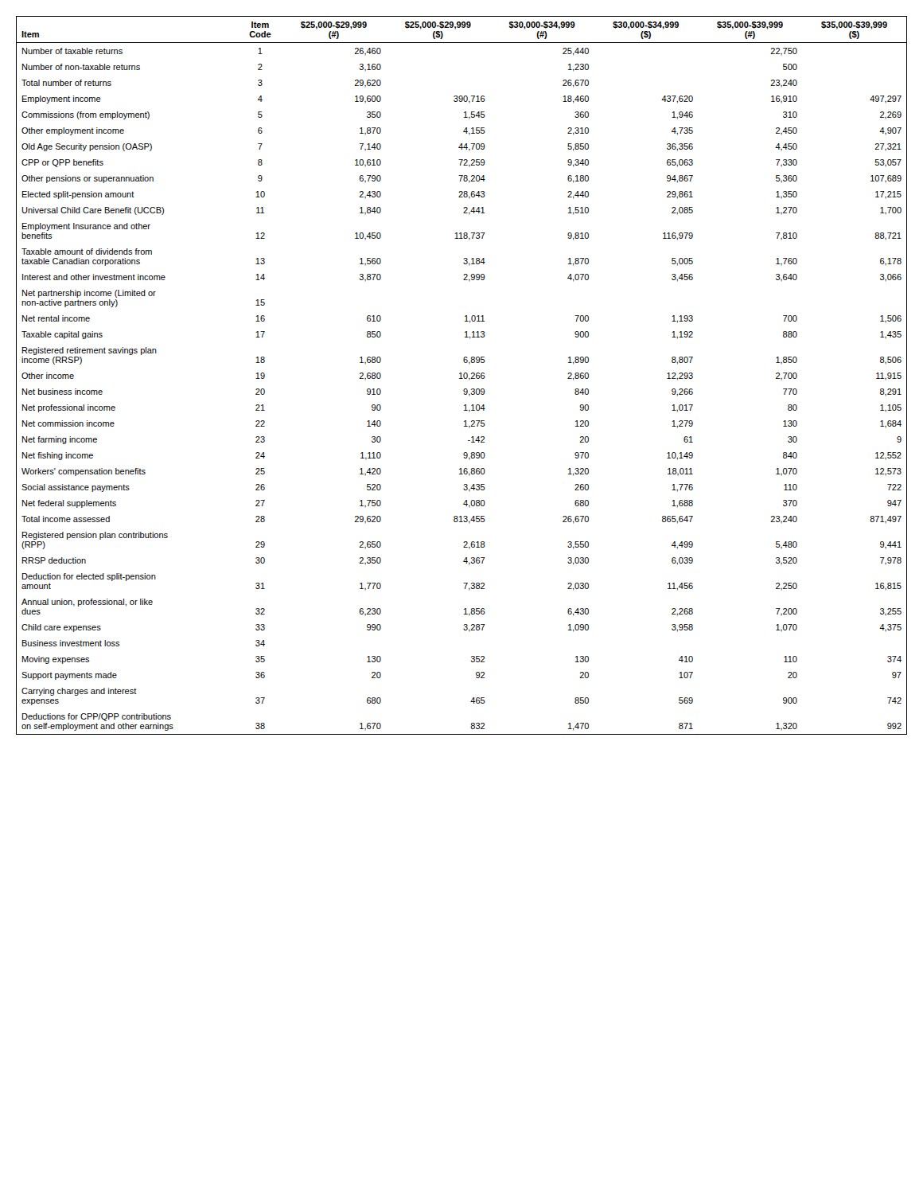| Item | Item Code | $25,000-$29,999 (#) | $25,000-$29,999 ($) | $30,000-$34,999 (#) | $30,000-$34,999 ($) | $35,000-$39,999 (#) | $35,000-$39,999 ($) |
| --- | --- | --- | --- | --- | --- | --- | --- |
| Number of taxable returns | 1 | 26,460 | | 25,440 | | 22,750 | |
| Number of non-taxable returns | 2 | 3,160 | | 1,230 | | 500 | |
| Total number of returns | 3 | 29,620 | | 26,670 | | 23,240 | |
| Employment income | 4 | 19,600 | 390,716 | 18,460 | 437,620 | 16,910 | 497,297 |
| Commissions (from employment) | 5 | 350 | 1,545 | 360 | 1,946 | 310 | 2,269 |
| Other employment income | 6 | 1,870 | 4,155 | 2,310 | 4,735 | 2,450 | 4,907 |
| Old Age Security pension (OASP) | 7 | 7,140 | 44,709 | 5,850 | 36,356 | 4,450 | 27,321 |
| CPP or QPP benefits | 8 | 10,610 | 72,259 | 9,340 | 65,063 | 7,330 | 53,057 |
| Other pensions or superannuation | 9 | 6,790 | 78,204 | 6,180 | 94,867 | 5,360 | 107,689 |
| Elected split-pension amount | 10 | 2,430 | 28,643 | 2,440 | 29,861 | 1,350 | 17,215 |
| Universal Child Care Benefit (UCCB) | 11 | 1,840 | 2,441 | 1,510 | 2,085 | 1,270 | 1,700 |
| Employment Insurance and other benefits | 12 | 10,450 | 118,737 | 9,810 | 116,979 | 7,810 | 88,721 |
| Taxable amount of dividends from taxable Canadian corporations | 13 | 1,560 | 3,184 | 1,870 | 5,005 | 1,760 | 6,178 |
| Interest and other investment income | 14 | 3,870 | 2,999 | 4,070 | 3,456 | 3,640 | 3,066 |
| Net partnership income (Limited or non-active partners only) | 15 | | | | | | |
| Net rental income | 16 | 610 | 1,011 | 700 | 1,193 | 700 | 1,506 |
| Taxable capital gains | 17 | 850 | 1,113 | 900 | 1,192 | 880 | 1,435 |
| Registered retirement savings plan income (RRSP) | 18 | 1,680 | 6,895 | 1,890 | 8,807 | 1,850 | 8,506 |
| Other income | 19 | 2,680 | 10,266 | 2,860 | 12,293 | 2,700 | 11,915 |
| Net business income | 20 | 910 | 9,309 | 840 | 9,266 | 770 | 8,291 |
| Net professional income | 21 | 90 | 1,104 | 90 | 1,017 | 80 | 1,105 |
| Net commission income | 22 | 140 | 1,275 | 120 | 1,279 | 130 | 1,684 |
| Net farming income | 23 | 30 | -142 | 20 | 61 | 30 | 9 |
| Net fishing income | 24 | 1,110 | 9,890 | 970 | 10,149 | 840 | 12,552 |
| Workers' compensation benefits | 25 | 1,420 | 16,860 | 1,320 | 18,011 | 1,070 | 12,573 |
| Social assistance payments | 26 | 520 | 3,435 | 260 | 1,776 | 110 | 722 |
| Net federal supplements | 27 | 1,750 | 4,080 | 680 | 1,688 | 370 | 947 |
| Total income assessed | 28 | 29,620 | 813,455 | 26,670 | 865,647 | 23,240 | 871,497 |
| Registered pension plan contributions (RPP) | 29 | 2,650 | 2,618 | 3,550 | 4,499 | 5,480 | 9,441 |
| RRSP deduction | 30 | 2,350 | 4,367 | 3,030 | 6,039 | 3,520 | 7,978 |
| Deduction for elected split-pension amount | 31 | 1,770 | 7,382 | 2,030 | 11,456 | 2,250 | 16,815 |
| Annual union, professional, or like dues | 32 | 6,230 | 1,856 | 6,430 | 2,268 | 7,200 | 3,255 |
| Child care expenses | 33 | 990 | 3,287 | 1,090 | 3,958 | 1,070 | 4,375 |
| Business investment loss | 34 | | | | | | |
| Moving expenses | 35 | 130 | 352 | 130 | 410 | 110 | 374 |
| Support payments made | 36 | 20 | 92 | 20 | 107 | 20 | 97 |
| Carrying charges and interest expenses | 37 | 680 | 465 | 850 | 569 | 900 | 742 |
| Deductions for CPP/QPP contributions on self-employment and other earnings | 38 | 1,670 | 832 | 1,470 | 871 | 1,320 | 992 |